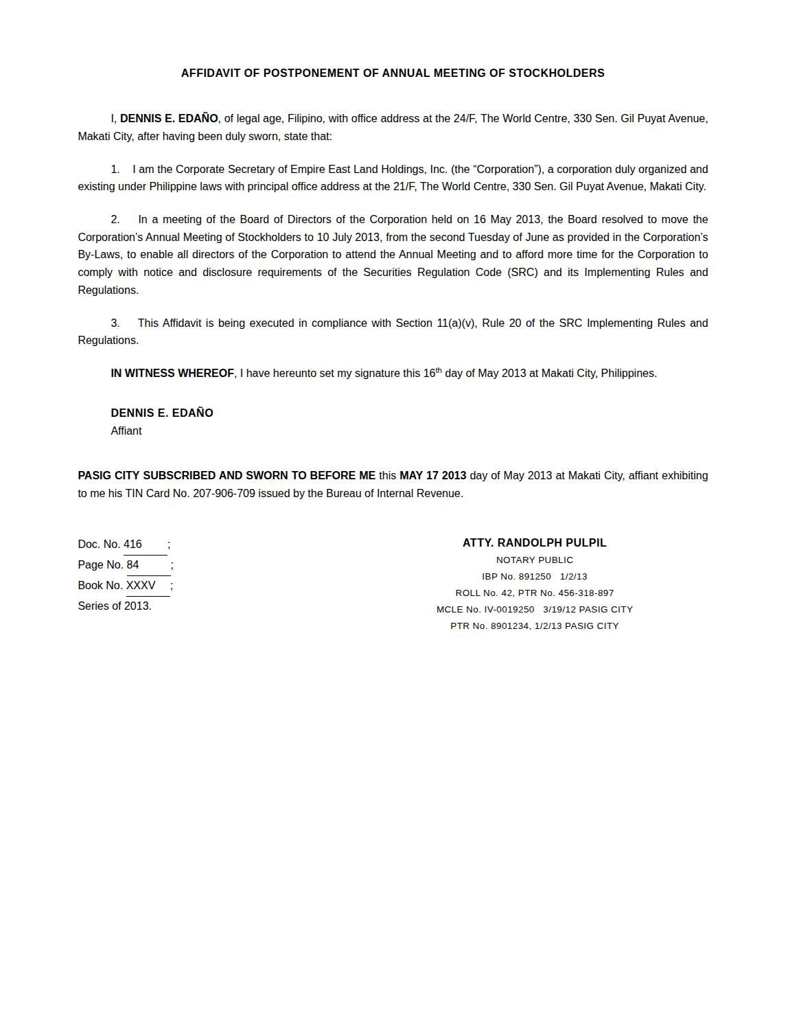AFFIDAVIT OF POSTPONEMENT OF ANNUAL MEETING OF STOCKHOLDERS
I, DENNIS E. EDAÑO, of legal age, Filipino, with office address at the 24/F, The World Centre, 330 Sen. Gil Puyat Avenue, Makati City, after having been duly sworn, state that:
1. I am the Corporate Secretary of Empire East Land Holdings, Inc. (the “Corporation”), a corporation duly organized and existing under Philippine laws with principal office address at the 21/F, The World Centre, 330 Sen. Gil Puyat Avenue, Makati City.
2. In a meeting of the Board of Directors of the Corporation held on 16 May 2013, the Board resolved to move the Corporation’s Annual Meeting of Stockholders to 10 July 2013, from the second Tuesday of June as provided in the Corporation’s By-Laws, to enable all directors of the Corporation to attend the Annual Meeting and to afford more time for the Corporation to comply with notice and disclosure requirements of the Securities Regulation Code (SRC) and its Implementing Rules and Regulations.
3. This Affidavit is being executed in compliance with Section 11(a)(v), Rule 20 of the SRC Implementing Rules and Regulations.
IN WITNESS WHEREOF, I have hereunto set my signature this 16th day of May 2013 at Makati City, Philippines.
DENNIS E. EDAÑO
Affiant
PASIG CITY SUBSCRIBED AND SWORN TO BEFORE ME this MAY 17 2013 day of May 2013 at Makati City, affiant exhibiting to me his TIN Card No. 207-906-709 issued by the Bureau of Internal Revenue.
| Doc. No. 416 ; Page No. 84 ; Book No. XXXV ; Series of 2013. | ATTY. RANDOLPH PULPIL NOTARY PUBLIC IBP No. 891250 1/2/13 ROLL No. 42, PTR No. 456-318-897 MCLE No. IV-0019250 3/19/12 PASIG CITY PTR No. 8901234, 1/2/13 PASIG CITY |